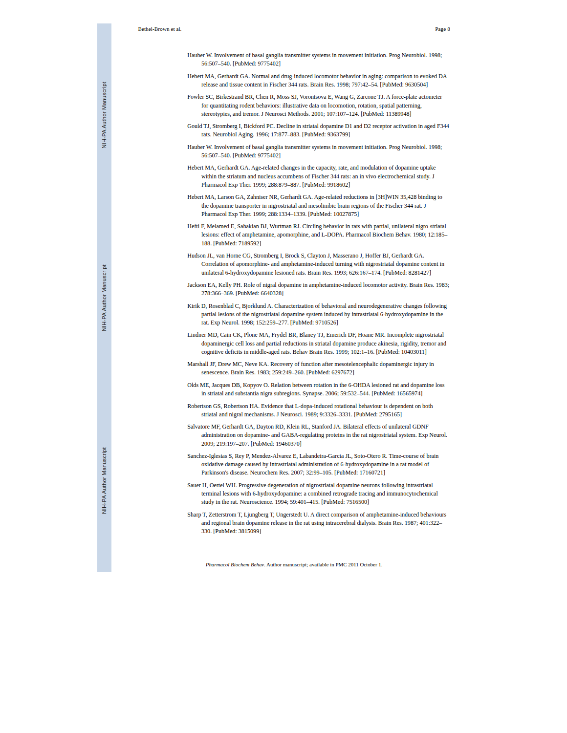NIH-PA Author Manuscript NIH-PA Author Manuscript NIH-PA Author Manuscript
Bethel-Brown et al.
Page 8
Hauber W. Involvement of basal ganglia transmitter systems in movement initiation. Prog Neurobiol. 1998; 56:507–540. [PubMed: 9775402]
Hebert MA, Gerhardt GA. Normal and drug-induced locomotor behavior in aging: comparison to evoked DA release and tissue content in Fischer 344 rats. Brain Res. 1998; 797:42–54. [PubMed: 9630504]
Fowler SC, Birkestrand BR, Chen R, Moss SJ, Vorontsova E, Wang G, Zarcone TJ. A force-plate actometer for quantitating rodent behaviors: illustrative data on locomotion, rotation, spatial patterning, stereotypies, and tremor. J Neurosci Methods. 2001; 107:107–124. [PubMed: 11389948]
Gould TJ, Stromberg I, Bickford PC. Decline in striatal dopamine D1 and D2 receptor activation in aged F344 rats. Neurobiol Aging. 1996; 17:877–883. [PubMed: 9363799]
Hauber W. Involvement of basal ganglia transmitter systems in movement initiation. Prog Neurobiol. 1998; 56:507–540. [PubMed: 9775402]
Hebert MA, Gerhardt GA. Age-related changes in the capacity, rate, and modulation of dopamine uptake within the striatum and nucleus accumbens of Fischer 344 rats: an in vivo electrochemical study. J Pharmacol Exp Ther. 1999; 288:879–887. [PubMed: 9918602]
Hebert MA, Larson GA, Zahniser NR, Gerhardt GA. Age-related reductions in [3H]WIN 35,428 binding to the dopamine transporter in nigrostriatal and mesolimbic brain regions of the Fischer 344 rat. J Pharmacol Exp Ther. 1999; 288:1334–1339. [PubMed: 10027875]
Hefti F, Melamed E, Sahakian BJ, Wurtman RJ. Circling behavior in rats with partial, unilateral nigro-striatal lesions: effect of amphetamine, apomorphine, and L-DOPA. Pharmacol Biochem Behav. 1980; 12:185–188. [PubMed: 7189592]
Hudson JL, van Horne CG, Stromberg I, Brock S, Clayton J, Masserano J, Hoffer BJ, Gerhardt GA. Correlation of apomorphine- and amphetamine-induced turning with nigrostriatal dopamine content in unilateral 6-hydroxydopamine lesioned rats. Brain Res. 1993; 626:167–174. [PubMed: 8281427]
Jackson EA, Kelly PH. Role of nigral dopamine in amphetamine-induced locomotor activity. Brain Res. 1983; 278:366–369. [PubMed: 6640328]
Kirik D, Rosenblad C, Bjorklund A. Characterization of behavioral and neurodegenerative changes following partial lesions of the nigrostriatal dopamine system induced by intrastriatal 6-hydroxydopamine in the rat. Exp Neurol. 1998; 152:259–277. [PubMed: 9710526]
Lindner MD, Cain CK, Plone MA, Frydel BR, Blaney TJ, Emerich DF, Hoane MR. Incomplete nigrostriatal dopaminergic cell loss and partial reductions in striatal dopamine produce akinesia, rigidity, tremor and cognitive deficits in middle-aged rats. Behav Brain Res. 1999; 102:1–16. [PubMed: 10403011]
Marshall JF, Drew MC, Neve KA. Recovery of function after mesotelencephalic dopaminergic injury in senescence. Brain Res. 1983; 259:249–260. [PubMed: 6297672]
Olds ME, Jacques DB, Kopyov O. Relation between rotation in the 6-OHDA lesioned rat and dopamine loss in striatal and substantia nigra subregions. Synapse. 2006; 59:532–544. [PubMed: 16565974]
Robertson GS, Robertson HA. Evidence that L-dopa-induced rotational behaviour is dependent on both striatal and nigral mechanisms. J Neurosci. 1989; 9:3326–3331. [PubMed: 2795165]
Salvatore MF, Gerhardt GA, Dayton RD, Klein RL, Stanford JA. Bilateral effects of unilateral GDNF administration on dopamine- and GABA-regulating proteins in the rat nigrostriatal system. Exp Neurol. 2009; 219:197–207. [PubMed: 19460370]
Sanchez-Iglesias S, Rey P, Mendez-Alvarez E, Labandeira-Garcia JL, Soto-Otero R. Time-course of brain oxidative damage caused by intrastriatal administration of 6-hydroxydopamine in a rat model of Parkinson's disease. Neurochem Res. 2007; 32:99–105. [PubMed: 17160721]
Sauer H, Oertel WH. Progressive degeneration of nigrostriatal dopamine neurons following intrastriatal terminal lesions with 6-hydroxydopamine: a combined retrograde tracing and immunocytochemical study in the rat. Neuroscience. 1994; 59:401–415. [PubMed: 7516500]
Sharp T, Zetterstrom T, Ljungberg T, Ungerstedt U. A direct comparison of amphetamine-induced behaviours and regional brain dopamine release in the rat using intracerebral dialysis. Brain Res. 1987; 401:322–330. [PubMed: 3815099]
Pharmacol Biochem Behav. Author manuscript; available in PMC 2011 October 1.